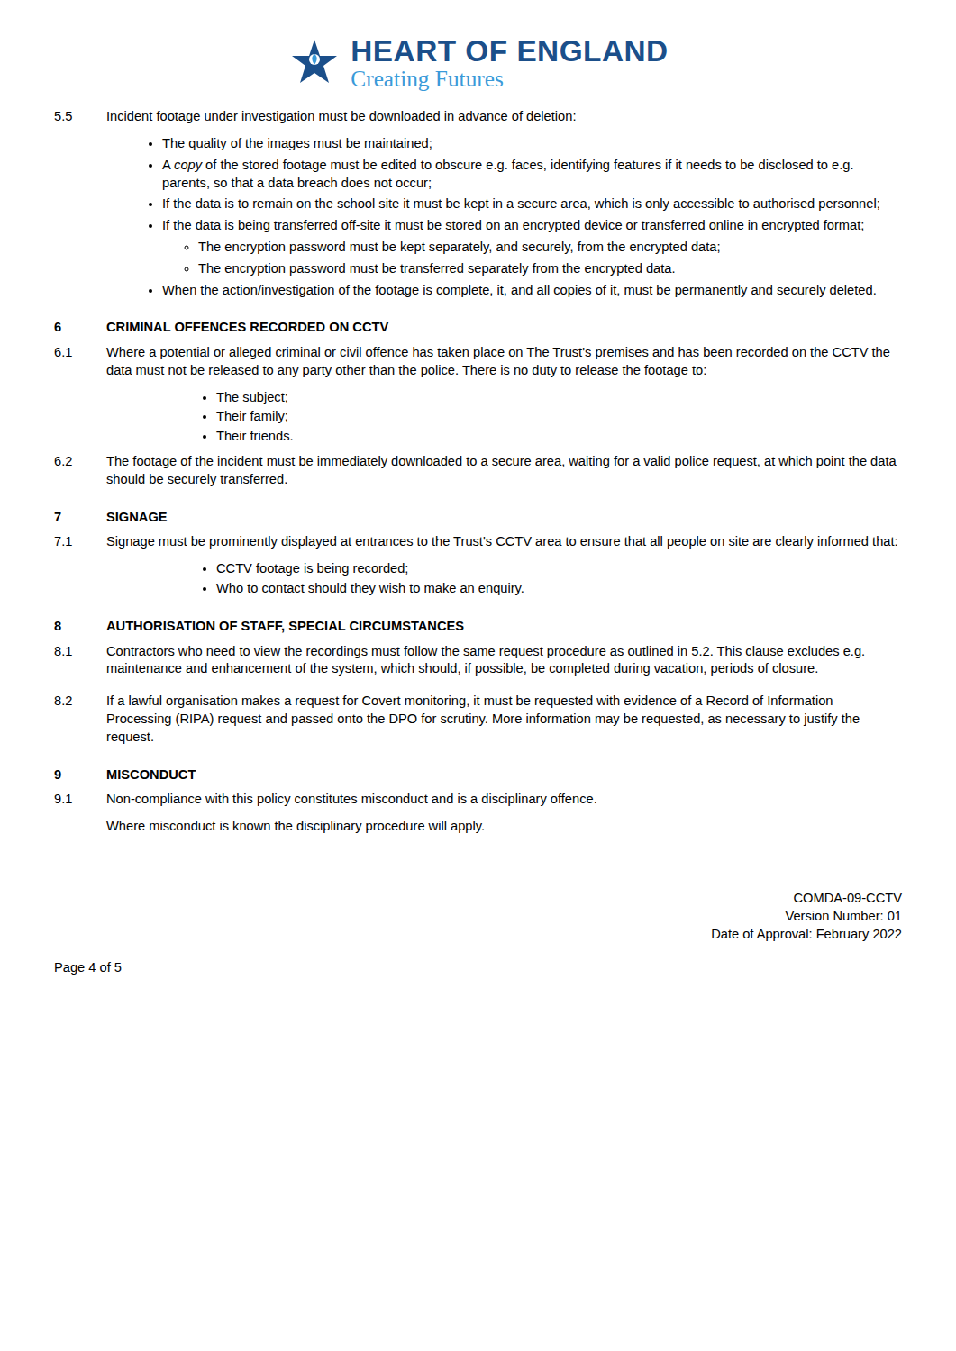HEART OF ENGLAND
Creating Futures
5.5
Incident footage under investigation must be downloaded in advance of deletion:
The quality of the images must be maintained;
A copy of the stored footage must be edited to obscure e.g. faces, identifying features if it needs to be disclosed to e.g. parents, so that a data breach does not occur;
If the data is to remain on the school site it must be kept in a secure area, which is only accessible to authorised personnel;
If the data is being transferred off-site it must be stored on an encrypted device or transferred online in encrypted format;
The encryption password must be kept separately, and securely, from the encrypted data;
The encryption password must be transferred separately from the encrypted data.
When the action/investigation of the footage is complete, it, and all copies of it, must be permanently and securely deleted.
6 CRIMINAL OFFENCES RECORDED ON CCTV
6.1
Where a potential or alleged criminal or civil offence has taken place on The Trust's premises and has been recorded on the CCTV the data must not be released to any party other than the police. There is no duty to release the footage to:
The subject;
Their family;
Their friends.
6.2
The footage of the incident must be immediately downloaded to a secure area, waiting for a valid police request, at which point the data should be securely transferred.
7 SIGNAGE
7.1
Signage must be prominently displayed at entrances to the Trust's CCTV area to ensure that all people on site are clearly informed that:
CCTV footage is being recorded;
Who to contact should they wish to make an enquiry.
8 AUTHORISATION OF STAFF, SPECIAL CIRCUMSTANCES
8.1
Contractors who need to view the recordings must follow the same request procedure as outlined in 5.2. This clause excludes e.g. maintenance and enhancement of the system, which should, if possible, be completed during vacation, periods of closure.
8.2
If a lawful organisation makes a request for Covert monitoring, it must be requested with evidence of a Record of Information Processing (RIPA) request and passed onto the DPO for scrutiny. More information may be requested, as necessary to justify the request.
9 MISCONDUCT
9.1
Non-compliance with this policy constitutes misconduct and is a disciplinary offence.
Where misconduct is known the disciplinary procedure will apply.
COMDA-09-CCTV
Version Number: 01
Date of Approval: February 2022
Page 4 of 5